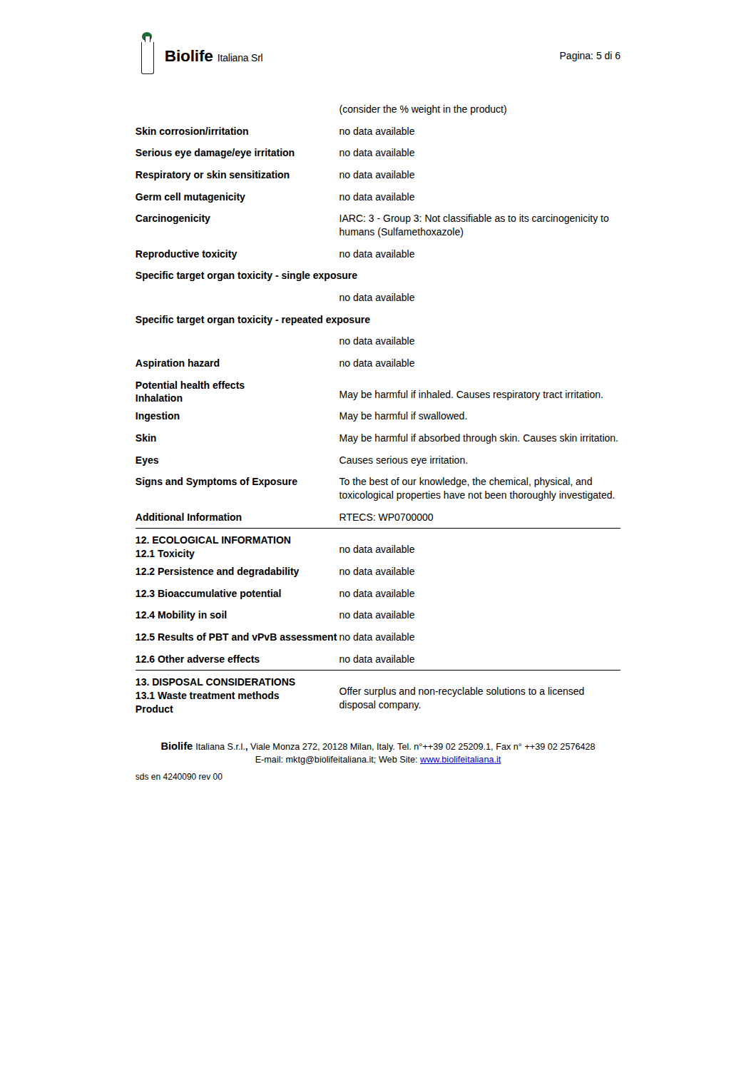Biolife Italiana Srl
Pagina: 5 di 6
| | (consider the % weight in the product) |
| Skin corrosion/irritation | no data available |
| Serious eye damage/eye irritation | no data available |
| Respiratory or skin sensitization | no data available |
| Germ cell mutagenicity | no data available |
| Carcinogenicity | IARC: 3 - Group 3: Not classifiable as to its carcinogenicity to humans (Sulfamethoxazole) |
| Reproductive toxicity | no data available |
| Specific target organ toxicity - single exposure |
| | no data available |
| Specific target organ toxicity - repeated exposure |
| | no data available |
| Aspiration hazard | no data available |
| Potential health effects Inhalation | May be harmful if inhaled. Causes respiratory tract irritation. |
| Ingestion | May be harmful if swallowed. |
| Skin | May be harmful if absorbed through skin. Causes skin irritation. |
| Eyes | Causes serious eye irritation. |
| Signs and Symptoms of Exposure | To the best of our knowledge, the chemical, physical, and toxicological properties have not been thoroughly investigated. |
| Additional Information | RTECS: WP0700000 |
| 12. ECOLOGICAL INFORMATION 12.1 Toxicity | no data available |
| 12.2 Persistence and degradability | no data available |
| 12.3 Bioaccumulative potential | no data available |
| 12.4 Mobility in soil | no data available |
| 12.5 Results of PBT and vPvB assessment | no data available |
| 12.6 Other adverse effects | no data available |
| 13. DISPOSAL CONSIDERATIONS 13.1 Waste treatment methods Product | Offer surplus and non-recyclable solutions to a licensed disposal company. |
Biolife Italiana S.r.l., Viale Monza 272, 20128 Milan, Italy. Tel. n°++39 02 25209.1, Fax n° ++39 02 2576428
E-mail: mktg@biolifeitaliana.it; Web Site: www.biolifeitaliana.it
sds en 4240090 rev 00